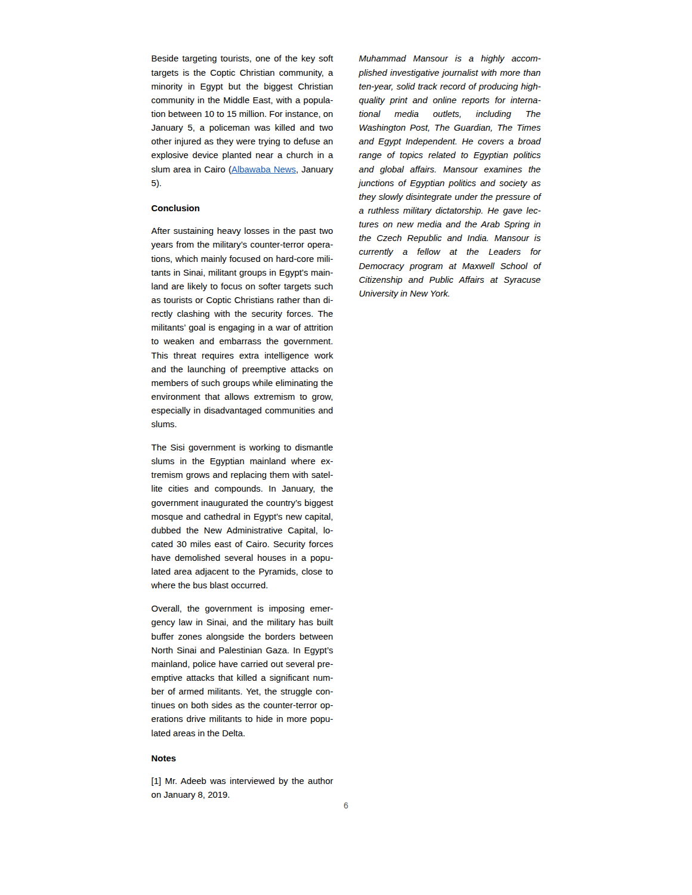Beside targeting tourists, one of the key soft targets is the Coptic Christian community, a minority in Egypt but the biggest Christian community in the Middle East, with a population between 10 to 15 million. For instance, on January 5, a policeman was killed and two other injured as they were trying to defuse an explosive device planted near a church in a slum area in Cairo (Albawaba News, January 5).
Conclusion
After sustaining heavy losses in the past two years from the military’s counter-terror operations, which mainly focused on hard-core militants in Sinai, militant groups in Egypt’s mainland are likely to focus on softer targets such as tourists or Coptic Christians rather than directly clashing with the security forces. The militants’ goal is engaging in a war of attrition to weaken and embarrass the government. This threat requires extra intelligence work and the launching of preemptive attacks on members of such groups while eliminating the environment that allows extremism to grow, especially in disadvantaged communities and slums.
The Sisi government is working to dismantle slums in the Egyptian mainland where extremism grows and replacing them with satellite cities and compounds. In January, the government inaugurated the country’s biggest mosque and cathedral in Egypt’s new capital, dubbed the New Administrative Capital, located 30 miles east of Cairo. Security forces have demolished several houses in a populated area adjacent to the Pyramids, close to where the bus blast occurred.
Overall, the government is imposing emergency law in Sinai, and the military has built buffer zones alongside the borders between North Sinai and Palestinian Gaza. In Egypt’s mainland, police have carried out several preemptive attacks that killed a significant number of armed militants. Yet, the struggle continues on both sides as the counter-terror operations drive militants to hide in more populated areas in the Delta.
Notes
[1] Mr. Adeeb was interviewed by the author on January 8, 2019.
Muhammad Mansour is a highly accomplished investigative journalist with more than ten-year, solid track record of producing high-quality print and online reports for international media outlets, including The Washington Post, The Guardian, The Times and Egypt Independent. He covers a broad range of topics related to Egyptian politics and global affairs. Mansour examines the junctions of Egyptian politics and society as they slowly disintegrate under the pressure of a ruthless military dictatorship. He gave lectures on new media and the Arab Spring in the Czech Republic and India. Mansour is currently a fellow at the Leaders for Democracy program at Maxwell School of Citizenship and Public Affairs at Syracuse University in New York.
6